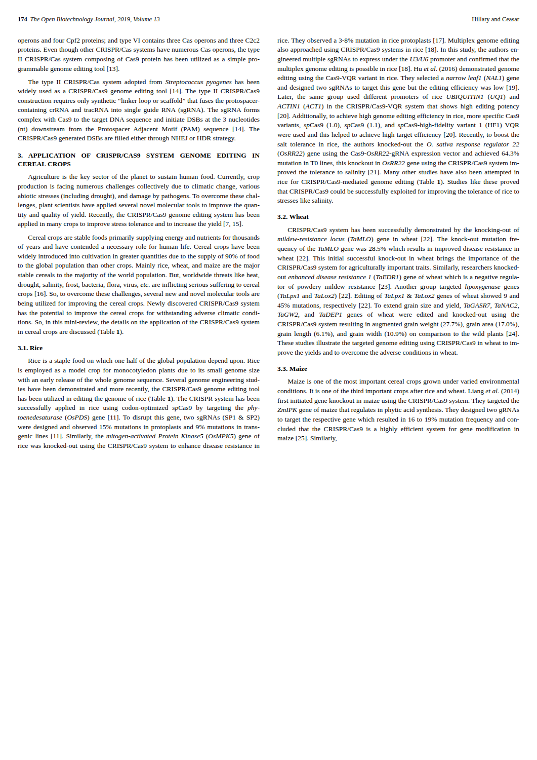174 The Open Biotechnology Journal, 2019, Volume 13
Hillary and Ceasar
operons and four Cpf2 proteins; and type VI contains three Cas operons and three C2c2 proteins. Even though other CRISPR/Cas systems have numerous Cas operons, the type II CRISPR/Cas system composing of Cas9 protein has been utilized as a simple programmable genome editing tool [13].
The type II CRISPR/Cas system adopted from Streptococcus pyogenes has been widely used as a CRISPR/Cas9 genome editing tool [14]. The type II CRISPR/Cas9 construction requires only synthetic “linker loop or scaffold” that fuses the protospacer-containing crRNA and tracRNA into single guide RNA (sgRNA). The sgRNA forms complex with Cas9 to the target DNA sequence and initiate DSBs at the 3 nucleotides (nt) downstream from the Protospacer Adjacent Motif (PAM) sequence [14]. The CRISPR/Cas9 generated DSBs are filled either through NHEJ or HDR strategy.
3. Application of CRISPR/Cas9 System Genome Editing in Cereal Crops
Agriculture is the key sector of the planet to sustain human food. Currently, crop production is facing numerous challenges collectively due to climatic change, various abiotic stresses (including drought), and damage by pathogens. To overcome these challenges, plant scientists have applied several novel molecular tools to improve the quantity and quality of yield. Recently, the CRISPR/Cas9 genome editing system has been applied in many crops to improve stress tolerance and to increase the yield [7, 15].
Cereal crops are stable foods primarily supplying energy and nutrients for thousands of years and have contended a necessary role for human life. Cereal crops have been widely introduced into cultivation in greater quantities due to the supply of 90% of food to the global population than other crops. Mainly rice, wheat, and maize are the major stable cereals to the majority of the world population. But, worldwide threats like heat, drought, salinity, frost, bacteria, flora, virus, etc. are inflicting serious suffering to cereal crops [16]. So, to overcome these challenges, several new and novel molecular tools are being utilized for improving the cereal crops. Newly discovered CRISPR/Cas9 system has the potential to improve the cereal crops for withstanding adverse climatic conditions. So, in this mini-review, the details on the application of the CRISPR/Cas9 system in cereal crops are discussed (Table 1).
3.1. Rice
Rice is a staple food on which one half of the global population depend upon. Rice is employed as a model crop for monocotyledon plants due to its small genome size with an early release of the whole genome sequence. Several genome engineering studies have been demonstrated and more recently, the CRISPR/Cas9 genome editing tool has been utilized in editing the genome of rice (Table 1). The CRISPR system has been successfully applied in rice using codon-optimized sp Cas9 by targeting the phytoenedesaturase (OsPDS) gene [11]. To disrupt this gene, two sgRNAs (SP1 & SP2) were designed and observed 15% mutations in protoplasts and 9% mutations in transgenic lines [11]. Similarly, the mitogen-activated Protein Kinase5 (OsMPK5) gene of rice was knocked-out using the CRISPR/Cas9 system to enhance disease resistance in rice. They observed a 3-8% mutation in rice protoplasts [17]. Multiplex genome editing also approached using CRISPR/Cas9 systems in rice [18]. In this study, the authors engineered multiple sgRNAs to express under the U3/U6 promoter and confirmed that the multiplex genome editing is possible in rice [18]. Hu et al. (2016) demonstrated genome editing using the Cas9-VQR variant in rice. They selected a narrow leaf1 (NAL1) gene and designed two sgRNAs to target this gene but the editing efficiency was low [19]. Later, the same group used different promoters of rice UBIQUITIN1 (UQ1) and ACTIN1 (ACT1) in the CRISPR/Cas9-VQR system that shows high editing potency [20]. Additionally, to achieve high genome editing efficiency in rice, more specific Cas9 variants, sp Cas9 (1.0), sp Cas9 (1.1), and sp Cas9-high-fidelity variant 1 (HF1) VQR were used and this helped to achieve high target efficiency [20]. Recently, to boost the salt tolerance in rice, the authors knocked-out the O. sativa response regulator 22 (OsRR22) gene using the Cas9-OsRR22-gRNA expression vector and achieved 64.3% mutation in T0 lines, this knockout in OsRR22 gene using the CRISPR/Cas9 system improved the tolerance to salinity [21]. Many other studies have also been attempted in rice for CRISPR/Cas9-mediated genome editing (Table 1). Studies like these proved that CRISPR/Cas9 could be successfully exploited for improving the tolerance of rice to stresses like salinity.
3.2. Wheat
CRISPR/Cas9 system has been successfully demonstrated by the knocking-out of mildew-resistance locus (TaMLO) gene in wheat [22]. The knock-out mutation frequency of the TaMLO gene was 28.5% which results in improved disease resistance in wheat [22]. This initial successful knock-out in wheat brings the importance of the CRISPR/Cas9 system for agriculturally important traits. Similarly, researchers knocked-out enhanced disease resistance 1 (TaEDR1) gene of wheat which is a negative regulator of powdery mildew resistance [23]. Another group targeted lipoxygenase genes (TaLpx1 and TaLox2) [22]. Editing of TaLpx1 & TaLox2 genes of wheat showed 9 and 45% mutations, respectively [22]. To extend grain size and yield, TaGASR7, TaNAC2, TaGW2, and TaDEP1 genes of wheat were edited and knocked-out using the CRISPR/Cas9 system resulting in augmented grain weight (27.7%), grain area (17.0%), grain length (6.1%), and grain width (10.9%) on comparison to the wild plants [24]. These studies illustrate the targeted genome editing using CRISPR/Cas9 in wheat to improve the yields and to overcome the adverse conditions in wheat.
3.3. Maize
Maize is one of the most important cereal crops grown under varied environmental conditions. It is one of the third important crops after rice and wheat. Liang et al. (2014) first initiated gene knockout in maize using the CRISPR/Cas9 system. They targeted the ZmIPK gene of maize that regulates in phytic acid synthesis. They designed two gRNAs to target the respective gene which resulted in 16 to 19% mutation frequency and concluded that the CRISPR/Cas9 is a highly efficient system for gene modification in maize [25]. Similarly,